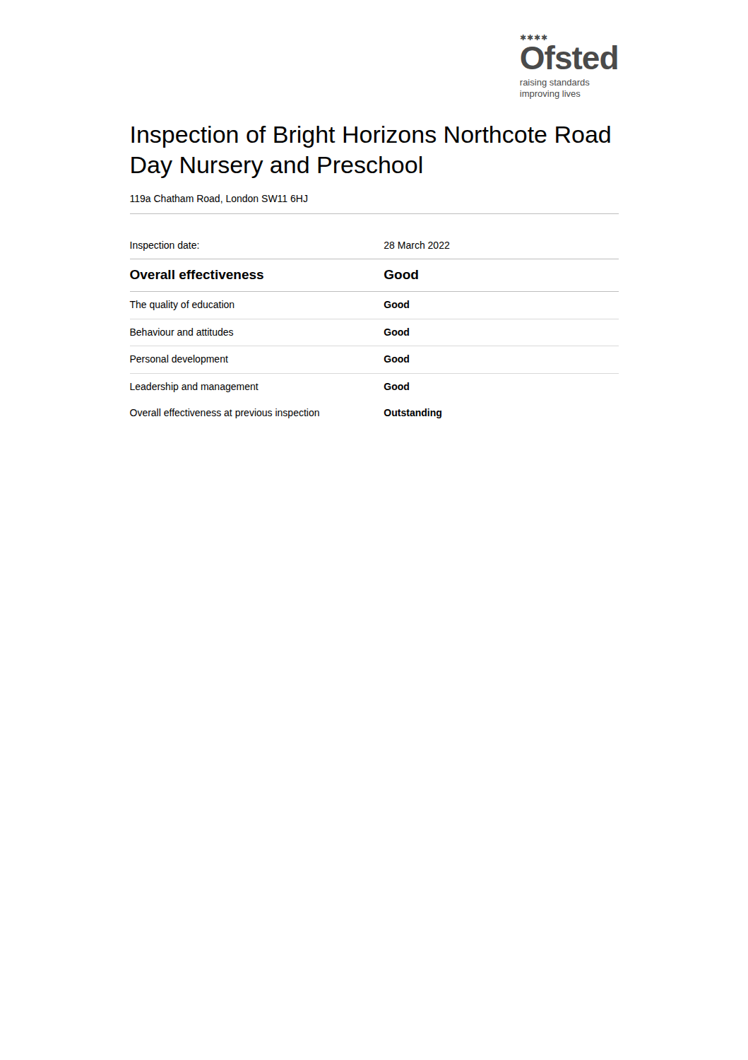✱✱✱✱
Ofsted
raising standards
improving lives
Inspection of Bright Horizons Northcote Road Day Nursery and Preschool
119a Chatham Road, London SW11 6HJ
| Inspection date: | 28 March 2022 |
| Overall effectiveness | Good |
| The quality of education | Good |
| Behaviour and attitudes | Good |
| Personal development | Good |
| Leadership and management | Good |
| Overall effectiveness at previous inspection | Outstanding |